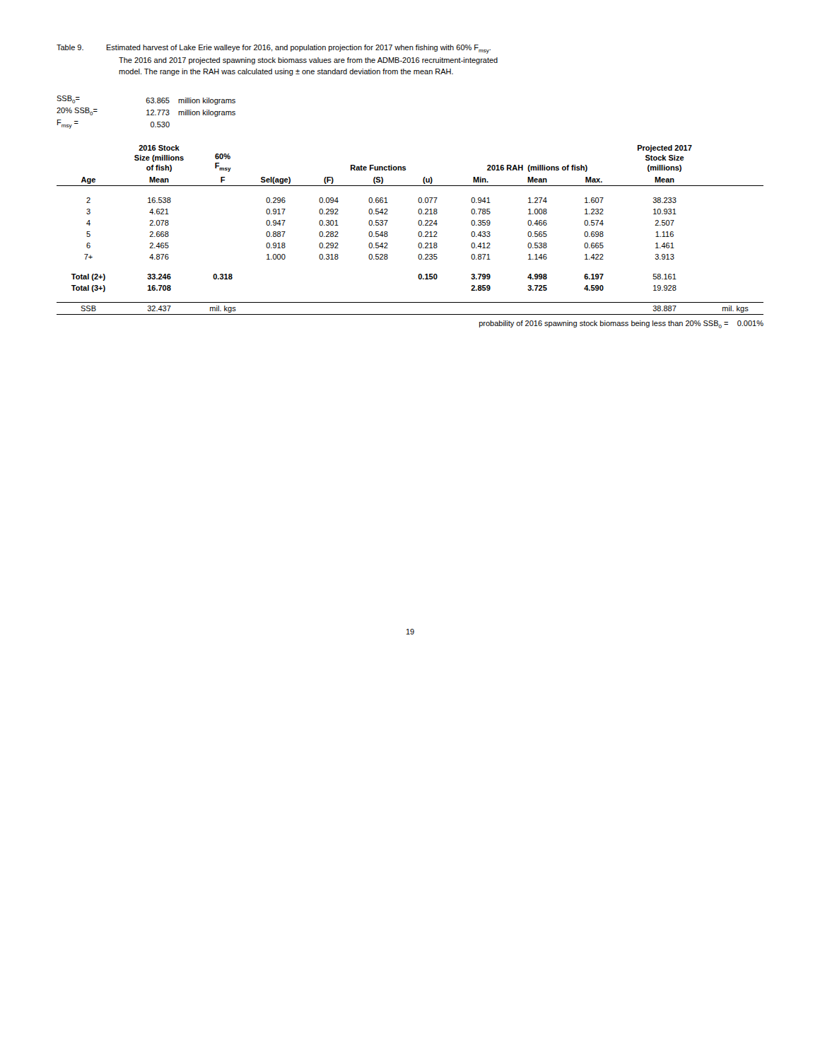Table 9.
Estimated harvest of Lake Erie walleye for 2016, and population projection for 2017 when fishing with 60% Fmsy.
The 2016 and 2017 projected spawning stock biomass values are from the ADMB-2016 recruitment-integrated
model. The range in the RAH was calculated using ± one standard deviation from the mean RAH.
| SSB 0 = | 63.865 | million kilograms |
| 20% SSB 0 = | 12.773 | million kilograms |
| F msy = | 0.530 | |
| | 2016 Stock Size (millions of fish) | 60% F msy | | Rate Functions | 2016 RAH (millions of fish) | Projected 2017 Stock Size (millions) | |
| --- | --- | --- | --- | --- | --- | --- | --- |
| Age | Mean | F | Sel(age) | (F) | (S) | (u) | Min. | Mean | Max. | Mean | |
| 2 | 16.538 | | 0.296 | 0.094 | 0.661 | 0.077 | 0.941 | 1.274 | 1.607 | 38.233 | |
| 3 | 4.621 | | 0.917 | 0.292 | 0.542 | 0.218 | 0.785 | 1.008 | 1.232 | 10.931 | |
| 4 | 2.078 | | 0.947 | 0.301 | 0.537 | 0.224 | 0.359 | 0.466 | 0.574 | 2.507 | |
| 5 | 2.668 | | 0.887 | 0.282 | 0.548 | 0.212 | 0.433 | 0.565 | 0.698 | 1.116 | |
| 6 | 2.465 | | 0.918 | 0.292 | 0.542 | 0.218 | 0.412 | 0.538 | 0.665 | 1.461 | |
| 7+ | 4.876 | | 1.000 | 0.318 | 0.528 | 0.235 | 0.871 | 1.146 | 1.422 | 3.913 | |
| Total (2+) | 33.246 | 0.318 | | | | 0.150 | 3.799 | 4.998 | 6.197 | 58.161 | |
| Total (3+) | 16.708 | | | | | | 2.859 | 3.725 | 4.590 | 19.928 | |
| SSB | 32.437 | mil. kgs | | | | | | | | 38.887 | mil. kgs |
probability of 2016 spawning stock biomass being less than 20% SSB0 = 0.001%
19